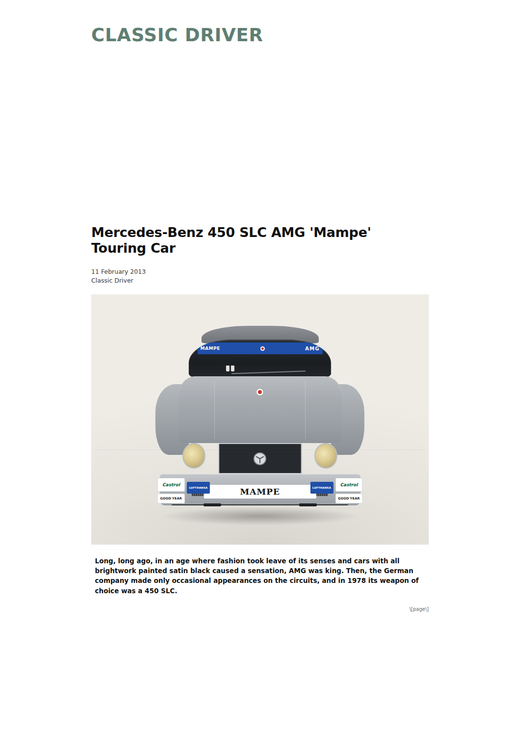CLASSIC DRIVER
Mercedes-Benz 450 SLC AMG 'Mampe' Touring Car
11 February 2013 Classic Driver
MAMPE AMG
MAMPE
Castrol
Castrol
LUFTHANSA
LUFTHANSA
GOOD YEAR
GOOD YEAR
Long, long ago, in an age where fashion took leave of its senses and cars with all brightwork painted satin black caused a sensation, AMG was king. Then, the German company made only occasional appearances on the circuits, and in 1978 its weapon of choice was a 450 SLC.
\[page\]